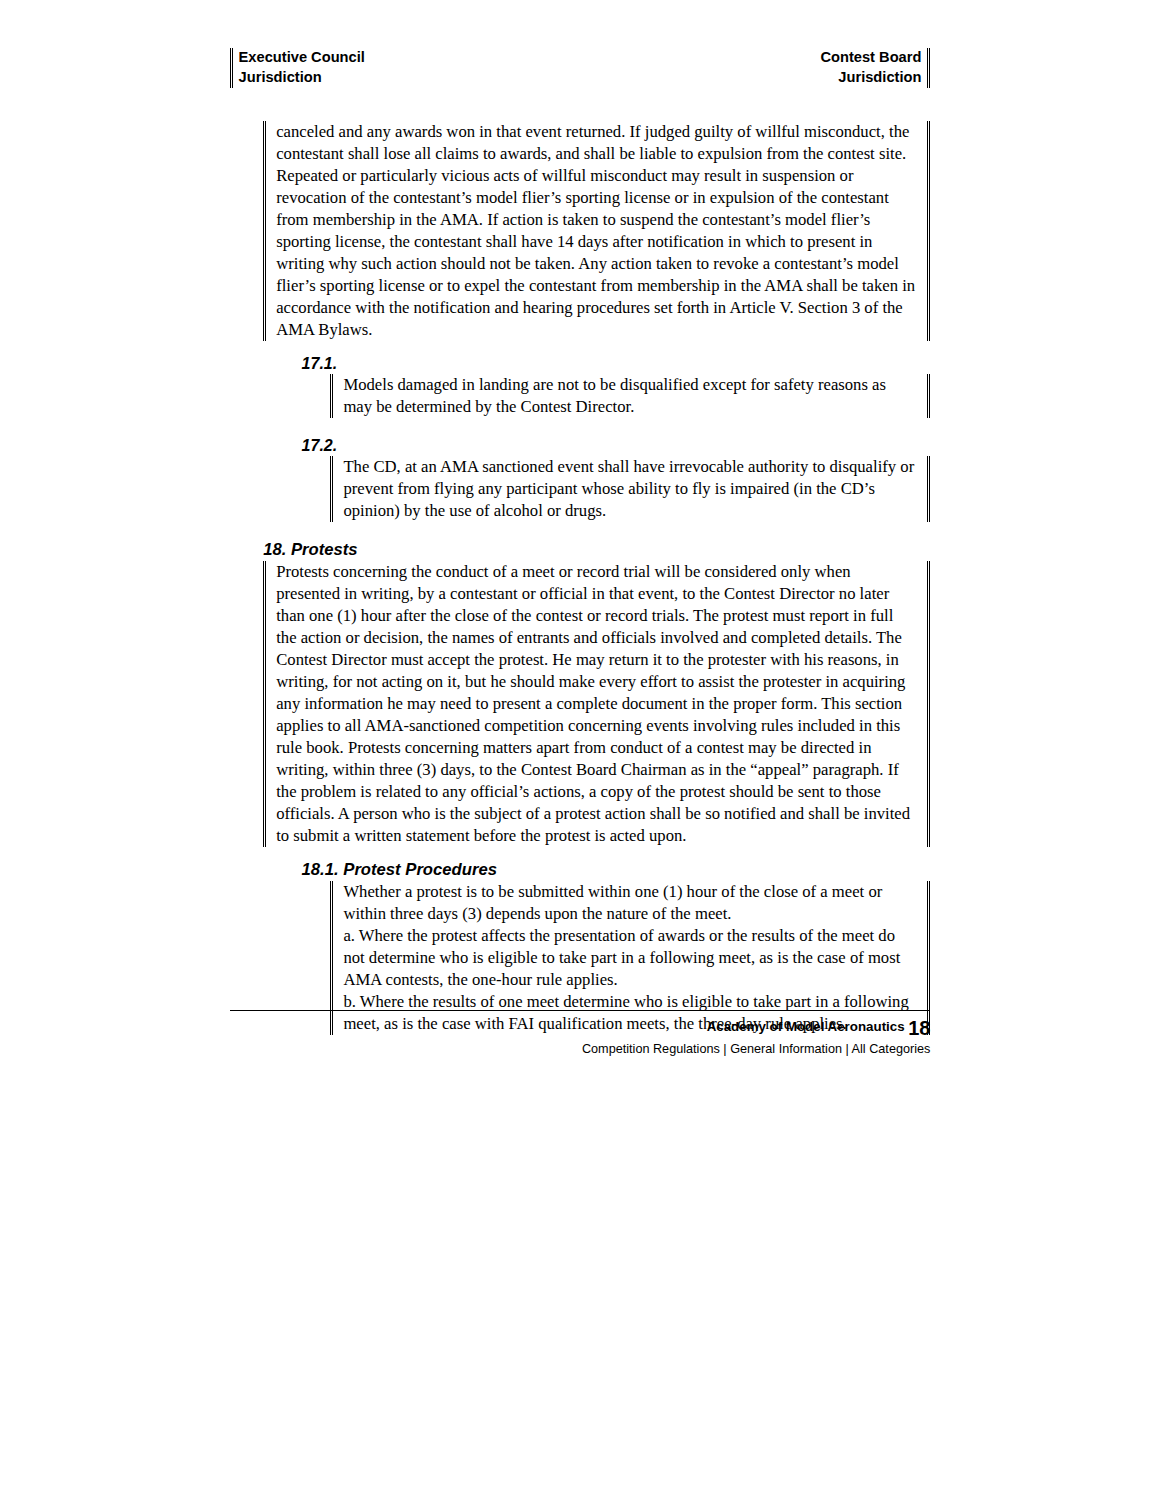Executive Council
Jurisdiction
Contest Board
Jurisdiction
canceled and any awards won in that event returned. If judged guilty of willful misconduct, the contestant shall lose all claims to awards, and shall be liable to expulsion from the contest site. Repeated or particularly vicious acts of willful misconduct may result in suspension or revocation of the contestant’s model flier’s sporting license or in expulsion of the contestant from membership in the AMA. If action is taken to suspend the contestant’s model flier’s sporting license, the contestant shall have 14 days after notification in which to present in writing why such action should not be taken. Any action taken to revoke a contestant’s model flier’s sporting license or to expel the contestant from membership in the AMA shall be taken in accordance with the notification and hearing procedures set forth in Article V. Section 3 of the AMA Bylaws.
17.1.
Models damaged in landing are not to be disqualified except for safety reasons as may be determined by the Contest Director.
17.2.
The CD, at an AMA sanctioned event shall have irrevocable authority to disqualify or prevent from flying any participant whose ability to fly is impaired (in the CD’s opinion) by the use of alcohol or drugs.
18. Protests
Protests concerning the conduct of a meet or record trial will be considered only when presented in writing, by a contestant or official in that event, to the Contest Director no later than one (1) hour after the close of the contest or record trials. The protest must report in full the action or decision, the names of entrants and officials involved and completed details. The Contest Director must accept the protest. He may return it to the protester with his reasons, in writing, for not acting on it, but he should make every effort to assist the protester in acquiring any information he may need to present a complete document in the proper form. This section applies to all AMA-sanctioned competition concerning events involving rules included in this rule book. Protests concerning matters apart from conduct of a contest may be directed in writing, within three (3) days, to the Contest Board Chairman as in the “appeal” paragraph. If the problem is related to any official’s actions, a copy of the protest should be sent to those officials. A person who is the subject of a protest action shall be so notified and shall be invited to submit a written statement before the protest is acted upon.
18.1. Protest Procedures
Whether a protest is to be submitted within one (1) hour of the close of a meet or within three days (3) depends upon the nature of the meet.
a. Where the protest affects the presentation of awards or the results of the meet do not determine who is eligible to take part in a following meet, as is the case of most AMA contests, the one-hour rule applies.
b. Where the results of one meet determine who is eligible to take part in a following meet, as is the case with FAI qualification meets, the three-day rule applies.
Academy of Model Aeronautics 18
Competition Regulations | General Information | All Categories